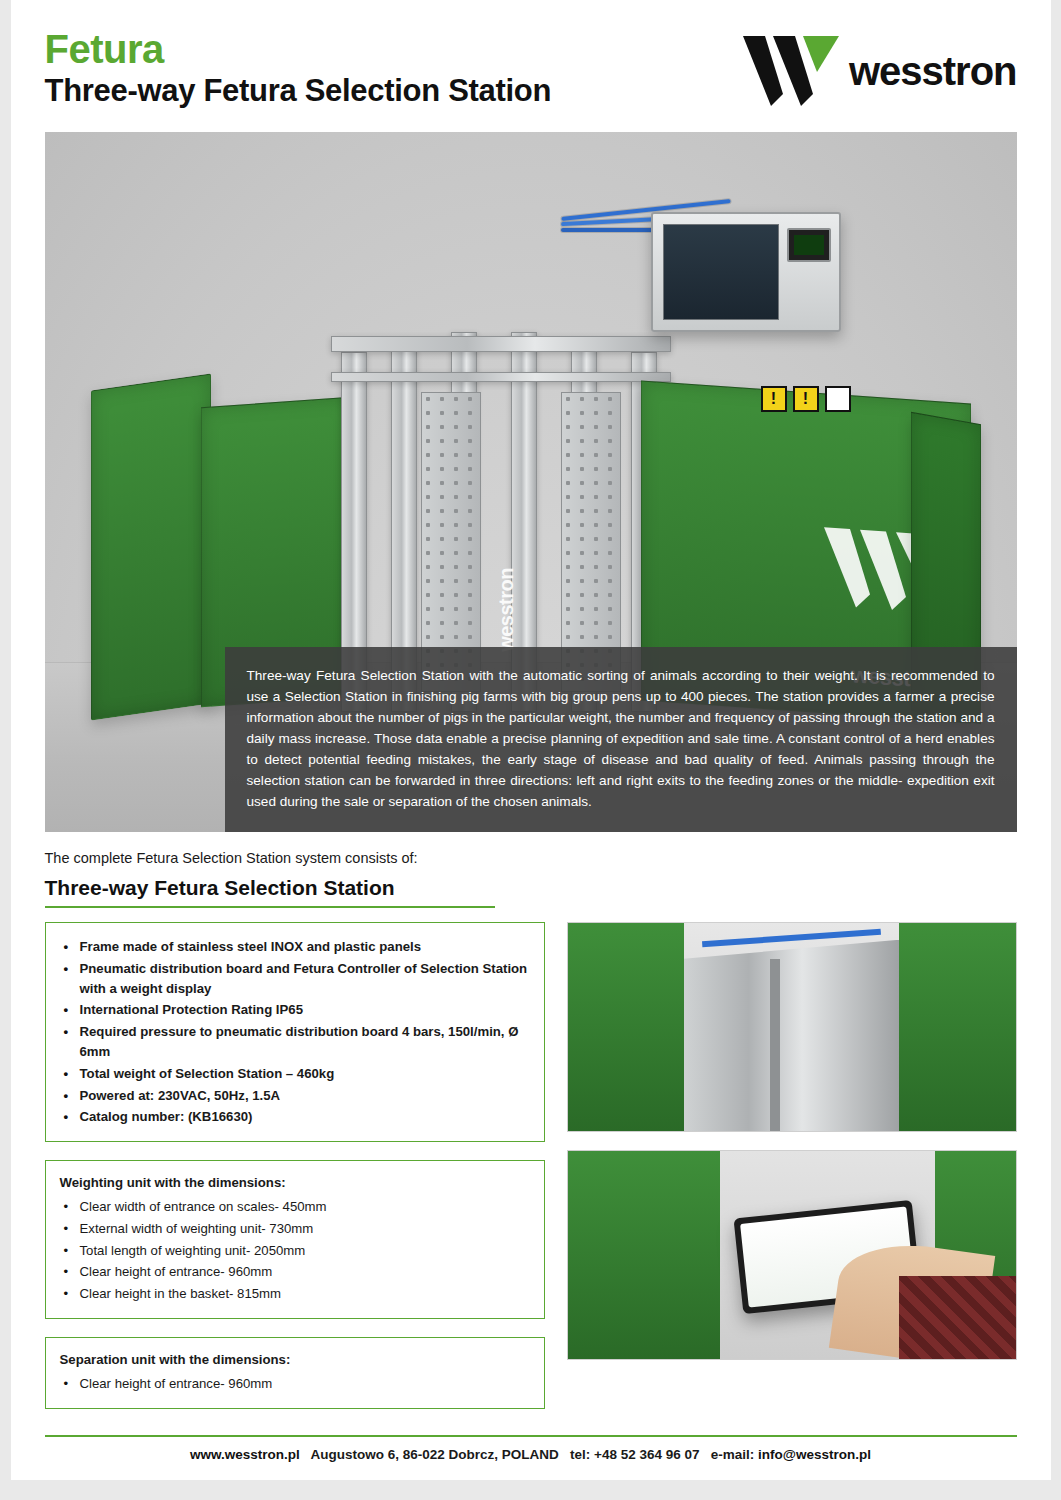Fetura
Three-way Fetura Selection Station
wesstron
wesstron wesstron
wesstron
Three-way Fetura Selection Station with the automatic sorting of animals according to their weight. It is recommended to use a Selection Station in finishing pig farms with big group pens up to 400 pieces. The station provides a farmer a precise information about the number of pigs in the particular weight, the number and frequency of passing through the station and a daily mass increase. Those data enable a precise planning of expedition and sale time. A constant control of a herd enables to detect potential feeding mistakes, the early stage of disease and bad quality of feed. Animals passing through the selection station can be forwarded in three directions: left and right exits to the feeding zones or the middle- expedition exit used during the sale or separation of the chosen animals.
The complete Fetura Selection Station system consists of:
Three-way Fetura Selection Station
Frame made of stainless steel INOX and plastic panels
Pneumatic distribution board and Fetura Controller of Selection Station with a weight display
International Protection Rating IP65
Required pressure to pneumatic distribution board 4 bars, 150l/min, Ø 6mm
Total weight of Selection Station – 460kg
Powered at: 230VAC, 50Hz, 1.5A
Catalog number: (KB16630)
Weighting unit with the dimensions:
Clear width of entrance on scales- 450mm
External width of weighting unit- 730mm
Total length of weighting unit- 2050mm
Clear height of entrance- 960mm
Clear height in the basket- 815mm
Separation unit with the dimensions:
Clear height of entrance- 960mm
www.wesstron.pl Augustowo 6, 86-022 Dobrcz, POLAND tel: +48 52 364 96 07 e-mail: info@wesstron.pl